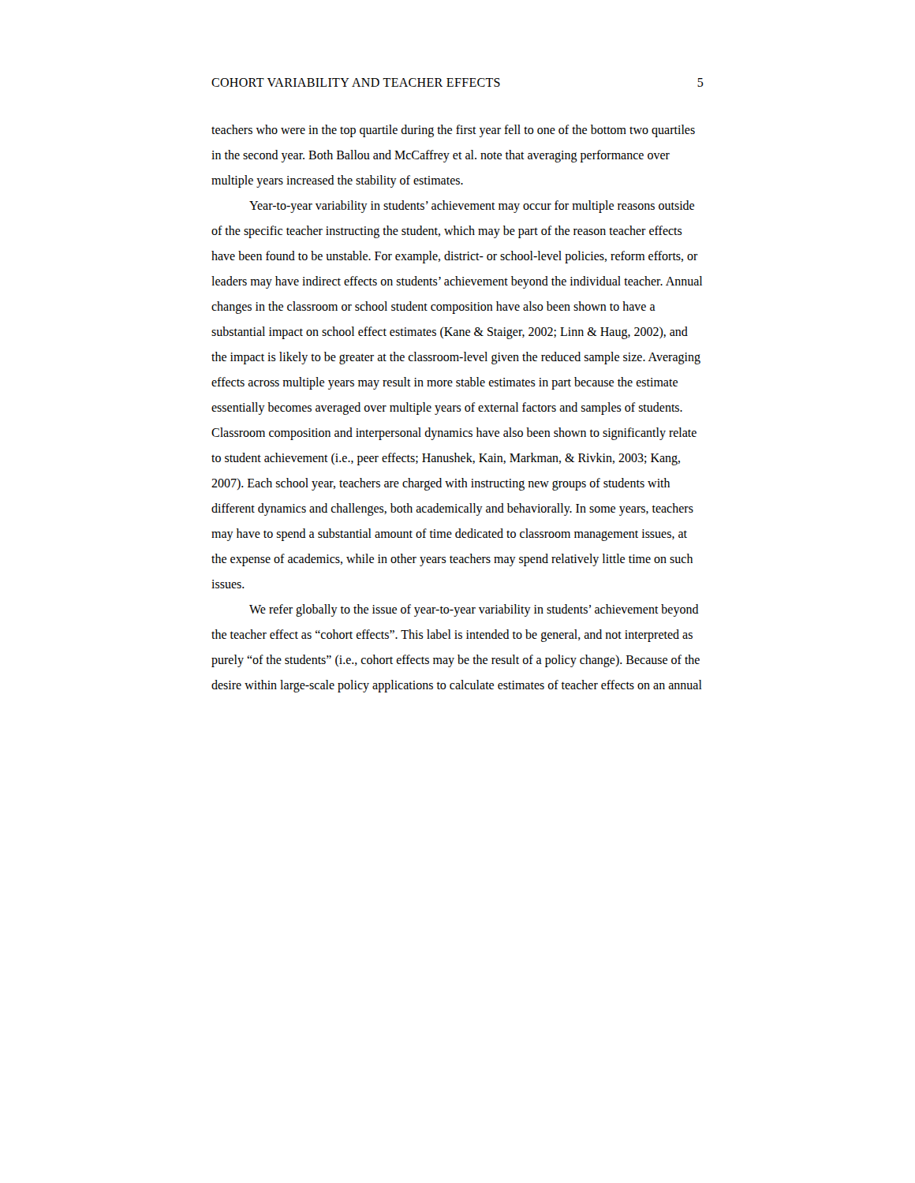Cohort Variability and Teacher Effects 5
teachers who were in the top quartile during the first year fell to one of the bottom two quartiles in the second year. Both Ballou and McCaffrey et al. note that averaging performance over multiple years increased the stability of estimates.
Year-to-year variability in students’ achievement may occur for multiple reasons outside of the specific teacher instructing the student, which may be part of the reason teacher effects have been found to be unstable. For example, district- or school-level policies, reform efforts, or leaders may have indirect effects on students’ achievement beyond the individual teacher. Annual changes in the classroom or school student composition have also been shown to have a substantial impact on school effect estimates (Kane & Staiger, 2002; Linn & Haug, 2002), and the impact is likely to be greater at the classroom-level given the reduced sample size. Averaging effects across multiple years may result in more stable estimates in part because the estimate essentially becomes averaged over multiple years of external factors and samples of students. Classroom composition and interpersonal dynamics have also been shown to significantly relate to student achievement (i.e., peer effects; Hanushek, Kain, Markman, & Rivkin, 2003; Kang, 2007). Each school year, teachers are charged with instructing new groups of students with different dynamics and challenges, both academically and behaviorally. In some years, teachers may have to spend a substantial amount of time dedicated to classroom management issues, at the expense of academics, while in other years teachers may spend relatively little time on such issues.
We refer globally to the issue of year-to-year variability in students’ achievement beyond the teacher effect as “cohort effects”. This label is intended to be general, and not interpreted as purely “of the students” (i.e., cohort effects may be the result of a policy change). Because of the desire within large-scale policy applications to calculate estimates of teacher effects on an annual